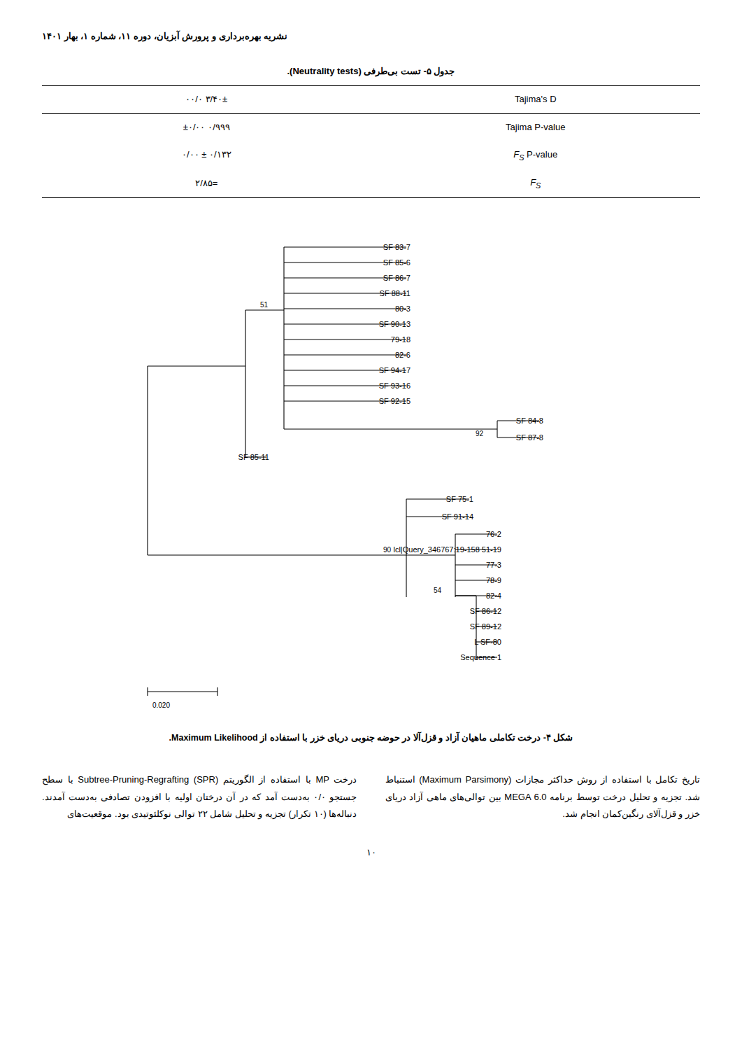نشریه بهره‌برداری و پرورش آبزیان، دوره ۱۱، شماره ۱، بهار ۱۴۰۱
جدول ۵- تست بی‌طرفی (Neutrality tests).
| Tajima's D | ۳/۴۰± ۰۰/۰ |
| Tajima P-value | ۰/۹۹۹ ±۰/۰۰ |
| F S P-value | ۰/۱۳۲ ± ۰/۰۰ |
| F S | =۲/۸۵ |
83-7 SF 85-6 SF 86-7 SF 88-11 SF 80-3 90-13 SF 79-18 82-6 94-17 SF 93-16 SF 92-15 SF 84-8 SF 87-8 SF 85-11 SF 75-1 SF 91-14 SF 76-2 lcl|Query_346767:19-158 51-19 77-3 78-9 82-4 86-12 SF 89-12 SF 80-L SF Sequence 1 51 92 90 54 0.020
شکل ۴- درخت تکاملی ماهیان آزاد و قزل‌آلا در حوضه جنوبی دریای خزر با استفاده از Maximum Likelihood.
تاریخ تکامل با استفاده از روش حداکثر مجازات (Maximum Parsimony) استنباط شد. تجزیه و تحلیل درخت توسط برنامه MEGA 6.0 بین توالی‌های ماهی آزاد دریای خزر و قزل‌آلای رنگین‌کمان انجام شد.
درخت MP با استفاده از الگوریتم Subtree-Pruning-Regrafting (SPR) با سطح جستجو ۰/۰ به‌دست آمد که در آن درختان اولیه با افزودن تصادفی به‌دست آمدند. دنباله‌ها (۱۰ تکرار) تجزیه و تحلیل شامل ۲۲ توالی نوکلئوتیدی بود. موقعیت‌های
۱۰